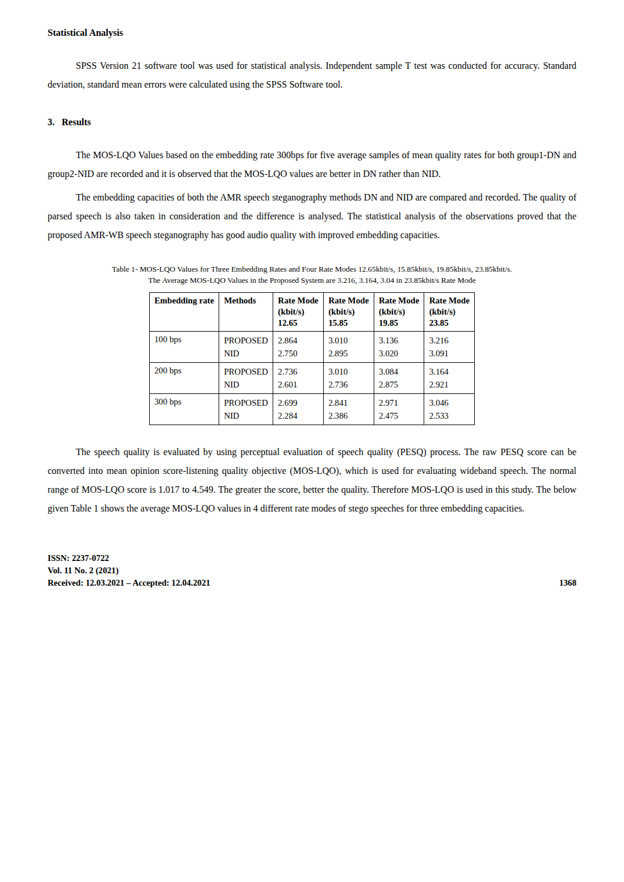Statistical Analysis
SPSS Version 21 software tool was used for statistical analysis. Independent sample T test was conducted for accuracy. Standard deviation, standard mean errors were calculated using the SPSS Software tool.
3. Results
The MOS-LQO Values based on the embedding rate 300bps for five average samples of mean quality rates for both group1-DN and group2-NID are recorded and it is observed that the MOS-LQO values are better in DN rather than NID.
The embedding capacities of both the AMR speech steganography methods DN and NID are compared and recorded. The quality of parsed speech is also taken in consideration and the difference is analysed. The statistical analysis of the observations proved that the proposed AMR-WB speech steganography has good audio quality with improved embedding capacities.
Table 1- MOS-LQO Values for Three Embedding Rates and Four Rate Modes 12.65kbit/s, 15.85kbit/s, 19.85kbit/s, 23.85kbit/s.
The Average MOS-LQO Values in the Proposed System are 3.216, 3.164, 3.04 in 23.85kbit/s Rate Mode
| Embedding rate | Methods | Rate Mode (kbit/s) 12.65 | Rate Mode (kbit/s) 15.85 | Rate Mode (kbit/s) 19.85 | Rate Mode (kbit/s) 23.85 |
| --- | --- | --- | --- | --- | --- |
| 100 bps | PROPOSED NID | 2.864 2.750 | 3.010 2.895 | 3.136 3.020 | 3.216 3.091 |
| 200 bps | PROPOSED NID | 2.736 2.601 | 3.010 2.736 | 3.084 2.875 | 3.164 2.921 |
| 300 bps | PROPOSED NID | 2.699 2.284 | 2.841 2.386 | 2.971 2.475 | 3.046 2.533 |
The speech quality is evaluated by using perceptual evaluation of speech quality (PESQ) process. The raw PESQ score can be converted into mean opinion score-listening quality objective (MOS-LQO), which is used for evaluating wideband speech. The normal range of MOS-LQO score is 1.017 to 4.549. The greater the score, better the quality. Therefore MOS-LQO is used in this study. The below given Table 1 shows the average MOS-LQO values in 4 different rate modes of stego speeches for three embedding capacities.
ISSN: 2237-0722
Vol. 11 No. 2 (2021)
Received: 12.03.2021 – Accepted: 12.04.2021
1368